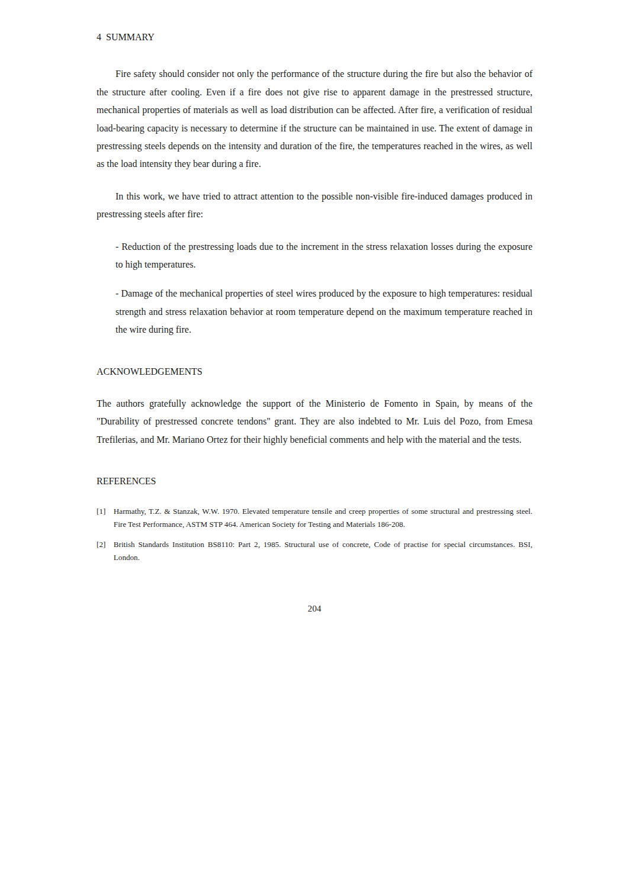4 SUMMARY
Fire safety should consider not only the performance of the structure during the fire but also the behavior of the structure after cooling. Even if a fire does not give rise to apparent damage in the prestressed structure, mechanical properties of materials as well as load distribution can be affected. After fire, a verification of residual load-bearing capacity is necessary to determine if the structure can be maintained in use. The extent of damage in prestressing steels depends on the intensity and duration of the fire, the temperatures reached in the wires, as well as the load intensity they bear during a fire.
In this work, we have tried to attract attention to the possible non-visible fire-induced damages produced in prestressing steels after fire:
Reduction of the prestressing loads due to the increment in the stress relaxation losses during the exposure to high temperatures.
Damage of the mechanical properties of steel wires produced by the exposure to high temperatures: residual strength and stress relaxation behavior at room temperature depend on the maximum temperature reached in the wire during fire.
ACKNOWLEDGEMENTS
The authors gratefully acknowledge the support of the Ministerio de Fomento in Spain, by means of the "Durability of prestressed concrete tendons" grant. They are also indebted to Mr. Luis del Pozo, from Emesa Trefilerias, and Mr. Mariano Ortez for their highly beneficial comments and help with the material and the tests.
REFERENCES
Harmathy, T.Z. & Stanzak, W.W. 1970. Elevated temperature tensile and creep properties of some structural and prestressing steel. Fire Test Performance, ASTM STP 464. American Society for Testing and Materials 186-208.
British Standards Institution BS8110: Part 2, 1985. Structural use of concrete, Code of practise for special circumstances. BSI, London.
204